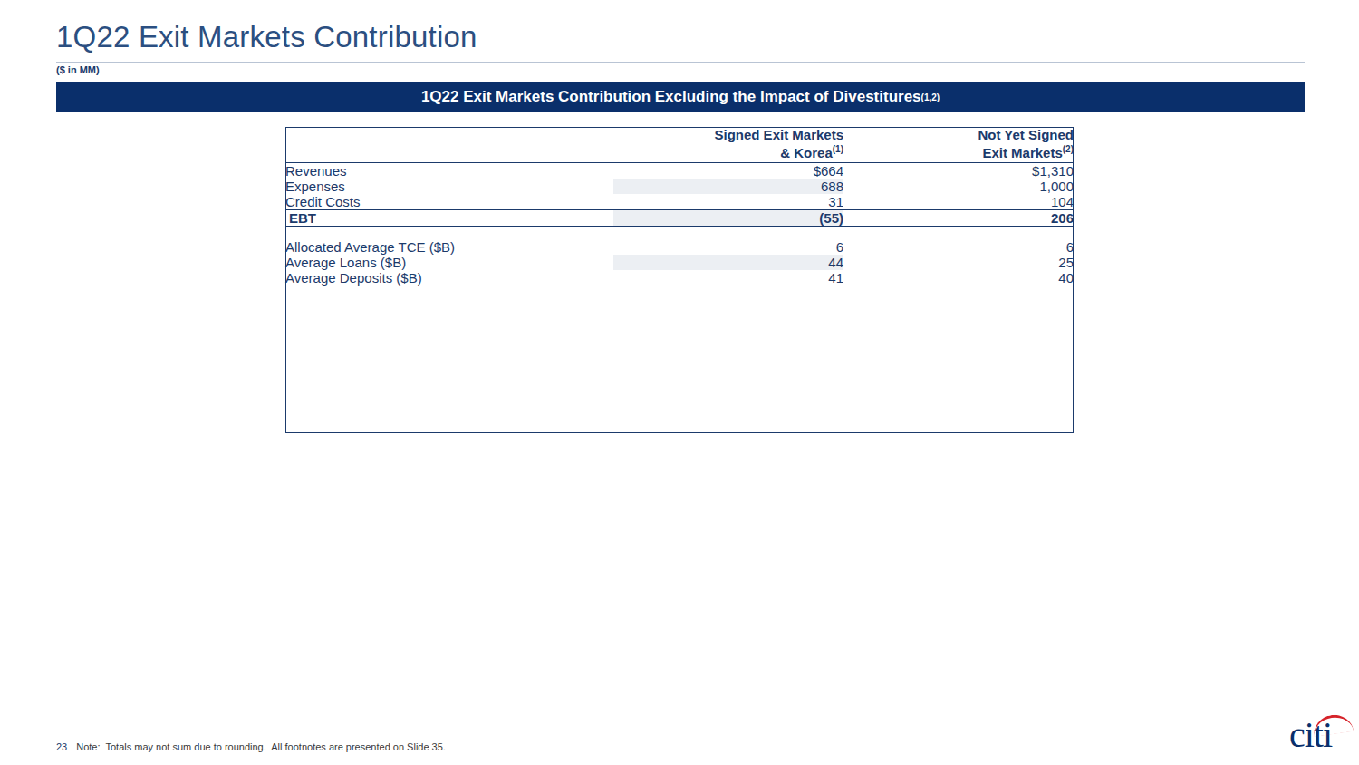1Q22 Exit Markets Contribution
($ in MM)
1Q22 Exit Markets Contribution Excluding the Impact of Divestitures(1,2)
| | Signed Exit Markets & Korea (1) | Not Yet Signed Exit Markets (2) |
| --- | --- | --- |
| Revenues | $664 | $1,310 |
| Expenses | 688 | 1,000 |
| Credit Costs | 31 | 104 |
| EBT | (55) | 206 |
| Allocated Average TCE ($B) | 6 | 6 |
| Average Loans ($B) | 44 | 25 |
| Average Deposits ($B) | 41 | 40 |
23 Note: Totals may not sum due to rounding. All footnotes are presented on Slide 35.
citi